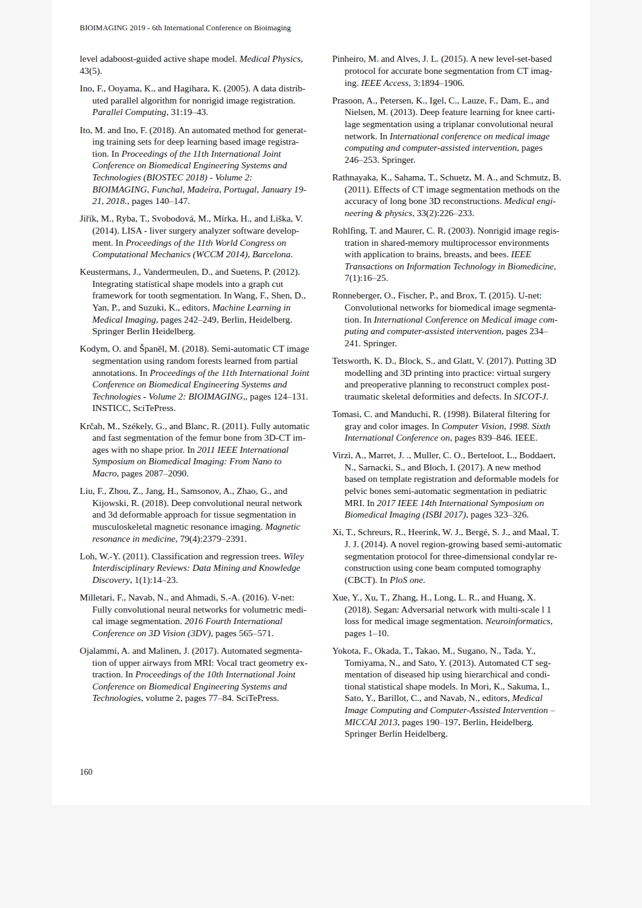BIOIMAGING 2019 - 6th International Conference on Bioimaging
level adaboost-guided active shape model. Medical Physics, 43(5).
Ino, F., Ooyama, K., and Hagihara, K. (2005). A data distributed parallel algorithm for nonrigid image registration. Parallel Computing, 31:19–43.
Ito, M. and Ino, F. (2018). An automated method for generating training sets for deep learning based image registration. In Proceedings of the 11th International Joint Conference on Biomedical Engineering Systems and Technologies (BIOSTEC 2018) - Volume 2: BIOIMAGING, Funchal, Madeira, Portugal, January 19-21, 2018., pages 140–147.
Jiřík, M., Ryba, T., Svobodová, M., Mírka, H., and Liška, V. (2014). LISA - liver surgery analyzer software development. In Proceedings of the 11th World Congress on Computational Mechanics (WCCM 2014), Barcelona.
Keustermans, J., Vandermeulen, D., and Suetens, P. (2012). Integrating statistical shape models into a graph cut framework for tooth segmentation. In Wang, F., Shen, D., Yan, P., and Suzuki, K., editors, Machine Learning in Medical Imaging, pages 242–249, Berlin, Heidelberg. Springer Berlin Heidelberg.
Kodym, O. and Španěl, M. (2018). Semi-automatic CT image segmentation using random forests learned from partial annotations. In Proceedings of the 11th International Joint Conference on Biomedical Engineering Systems and Technologies - Volume 2: BIOIMAGING,, pages 124–131. INSTICC, SciTePress.
Krčah, M., Székely, G., and Blanc, R. (2011). Fully automatic and fast segmentation of the femur bone from 3D-CT images with no shape prior. In 2011 IEEE International Symposium on Biomedical Imaging: From Nano to Macro, pages 2087–2090.
Liu, F., Zhou, Z., Jang, H., Samsonov, A., Zhao, G., and Kijowski, R. (2018). Deep convolutional neural network and 3d deformable approach for tissue segmentation in musculoskeletal magnetic resonance imaging. Magnetic resonance in medicine, 79(4):2379–2391.
Loh, W.-Y. (2011). Classification and regression trees. Wiley Interdisciplinary Reviews: Data Mining and Knowledge Discovery, 1(1):14–23.
Milletari, F., Navab, N., and Ahmadi, S.-A. (2016). V-net: Fully convolutional neural networks for volumetric medical image segmentation. 2016 Fourth International Conference on 3D Vision (3DV), pages 565–571.
Ojalammi, A. and Malinen, J. (2017). Automated segmentation of upper airways from MRI: Vocal tract geometry extraction. In Proceedings of the 10th International Joint Conference on Biomedical Engineering Systems and Technologies, volume 2, pages 77–84. SciTePress.
Pinheiro, M. and Alves, J. L. (2015). A new level-set-based protocol for accurate bone segmentation from CT imaging. IEEE Access, 3:1894–1906.
Prasoon, A., Petersen, K., Igel, C., Lauze, F., Dam, E., and Nielsen, M. (2013). Deep feature learning for knee cartilage segmentation using a triplanar convolutional neural network. In International conference on medical image computing and computer-assisted intervention, pages 246–253. Springer.
Rathnayaka, K., Sahama, T., Schuetz, M. A., and Schmutz, B. (2011). Effects of CT image segmentation methods on the accuracy of long bone 3D reconstructions. Medical engineering & physics, 33(2):226–233.
Rohlfing, T. and Maurer, C. R. (2003). Nonrigid image registration in shared-memory multiprocessor environments with application to brains, breasts, and bees. IEEE Transactions on Information Technology in Biomedicine, 7(1):16–25.
Ronneberger, O., Fischer, P., and Brox, T. (2015). U-net: Convolutional networks for biomedical image segmentation. In International Conference on Medical image computing and computer-assisted intervention, pages 234–241. Springer.
Tetsworth, K. D., Block, S., and Glatt, V. (2017). Putting 3D modelling and 3D printing into practice: virtual surgery and preoperative planning to reconstruct complex post-traumatic skeletal deformities and defects. In SICOT-J.
Tomasi, C. and Manduchi, R. (1998). Bilateral filtering for gray and color images. In Computer Vision, 1998. Sixth International Conference on, pages 839–846. IEEE.
Virzì, A., Marret, J. ., Muller, C. O., Berteloot, L., Boddaert, N., Sarnacki, S., and Bloch, I. (2017). A new method based on template registration and deformable models for pelvic bones semi-automatic segmentation in pediatric MRI. In 2017 IEEE 14th International Symposium on Biomedical Imaging (ISBI 2017), pages 323–326.
Xi, T., Schreurs, R., Heerink, W. J., Bergé, S. J., and Maal, T. J. J. (2014). A novel region-growing based semi-automatic segmentation protocol for three-dimensional condylar reconstruction using cone beam computed tomography (CBCT). In PloS one.
Xue, Y., Xu, T., Zhang, H., Long, L. R., and Huang, X. (2018). Segan: Adversarial network with multi-scale l 1 loss for medical image segmentation. Neuroinformatics, pages 1–10.
Yokota, F., Okada, T., Takao, M., Sugano, N., Tada, Y., Tomiyama, N., and Sato, Y. (2013). Automated CT segmentation of diseased hip using hierarchical and conditional statistical shape models. In Mori, K., Sakuma, I., Sato, Y., Barillot, C., and Navab, N., editors, Medical Image Computing and Computer-Assisted Intervention – MICCAI 2013, pages 190–197, Berlin, Heidelberg. Springer Berlin Heidelberg.
160